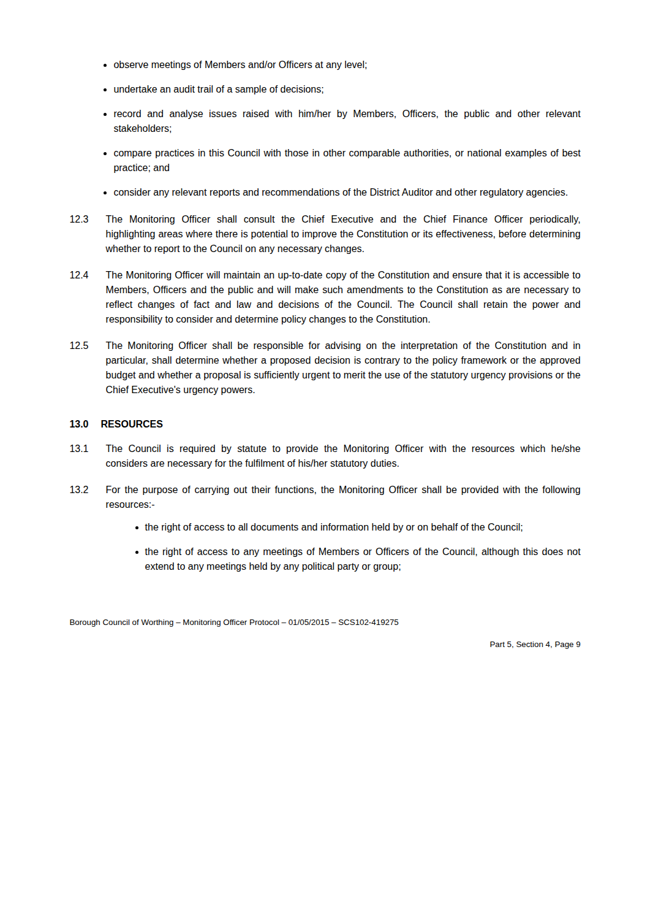observe meetings of Members and/or Officers at any level;
undertake an audit trail of a sample of decisions;
record and analyse issues raised with him/her by Members, Officers, the public and other relevant stakeholders;
compare practices in this Council with those in other comparable authorities, or national examples of best practice; and
consider any relevant reports and recommendations of the District Auditor and other regulatory agencies.
12.3
The Monitoring Officer shall consult the Chief Executive and the Chief Finance Officer periodically, highlighting areas where there is potential to improve the Constitution or its effectiveness, before determining whether to report to the Council on any necessary changes.
12.4
The Monitoring Officer will maintain an up-to-date copy of the Constitution and ensure that it is accessible to Members, Officers and the public and will make such amendments to the Constitution as are necessary to reflect changes of fact and law and decisions of the Council. The Council shall retain the power and responsibility to consider and determine policy changes to the Constitution.
12.5
The Monitoring Officer shall be responsible for advising on the interpretation of the Constitution and in particular, shall determine whether a proposed decision is contrary to the policy framework or the approved budget and whether a proposal is sufficiently urgent to merit the use of the statutory urgency provisions or the Chief Executive's urgency powers.
13.0 RESOURCES
13.1
The Council is required by statute to provide the Monitoring Officer with the resources which he/she considers are necessary for the fulfilment of his/her statutory duties.
13.2
For the purpose of carrying out their functions, the Monitoring Officer shall be provided with the following resources:-
the right of access to all documents and information held by or on behalf of the Council;
the right of access to any meetings of Members or Officers of the Council, although this does not extend to any meetings held by any political party or group;
Borough Council of Worthing – Monitoring Officer Protocol – 01/05/2015 – SCS102-419275
Part 5, Section 4, Page 9